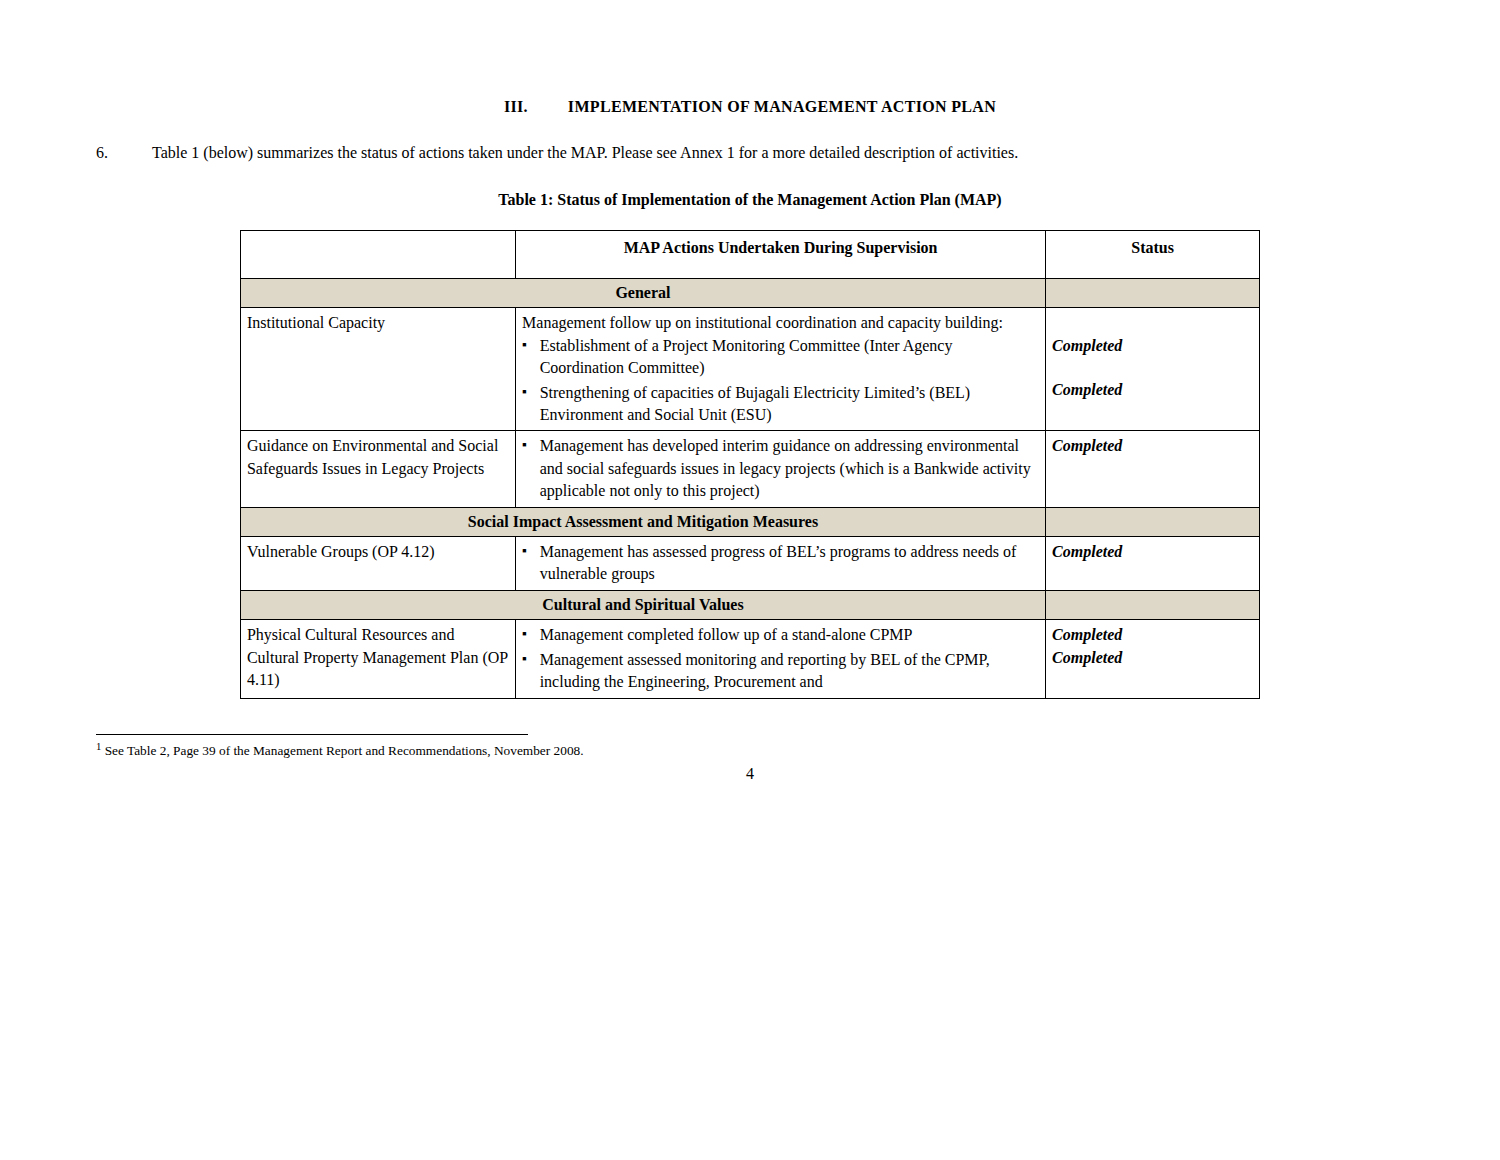III. IMPLEMENTATION OF MANAGEMENT ACTION PLAN
6. Table 1 (below) summarizes the status of actions taken under the MAP. Please see Annex 1 for a more detailed description of activities.
Table 1: Status of Implementation of the Management Action Plan (MAP)
| | MAP Actions Undertaken During Supervision | Status |
| --- | --- | --- |
| General | |
| Institutional Capacity | Management follow up on institutional coordination and capacity building: Establishment of a Project Monitoring Committee (Inter Agency Coordination Committee) Strengthening of capacities of Bujagali Electricity Limited’s (BEL) Environment and Social Unit (ESU) | Completed Completed |
| Guidance on Environmental and Social Safeguards Issues in Legacy Projects | Management has developed interim guidance on addressing environmental and social safeguards issues in legacy projects (which is a Bankwide activity applicable not only to this project) | Completed |
| Social Impact Assessment and Mitigation Measures | |
| Vulnerable Groups (OP 4.12) | Management has assessed progress of BEL’s programs to address needs of vulnerable groups | Completed |
| Cultural and Spiritual Values | |
| Physical Cultural Resources and Cultural Property Management Plan (OP 4.11) | Management completed follow up of a stand-alone CPMP Management assessed monitoring and reporting by BEL of the CPMP, including the Engineering, Procurement and | Completed Completed |
1 See Table 2, Page 39 of the Management Report and Recommendations, November 2008.
4